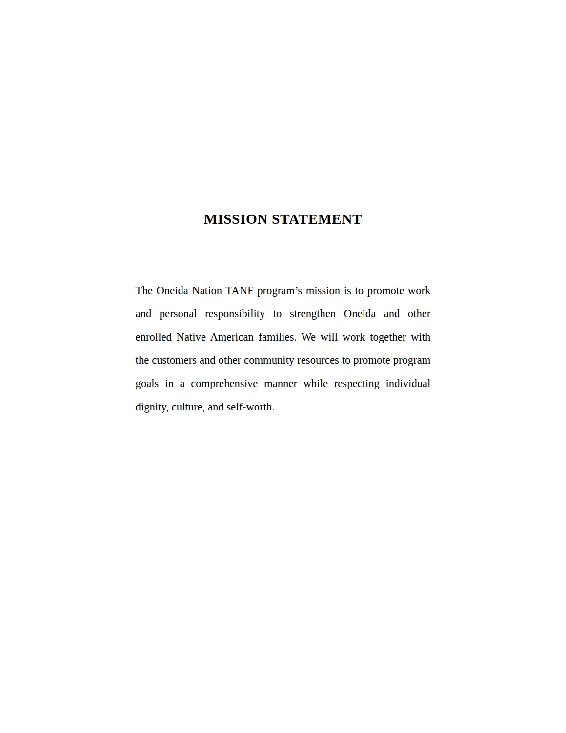MISSION STATEMENT
The Oneida Nation TANF program’s mission is to promote work and personal responsibility to strengthen Oneida and other enrolled Native American families. We will work together with the customers and other community resources to promote program goals in a comprehensive manner while respecting individual dignity, culture, and self-worth.